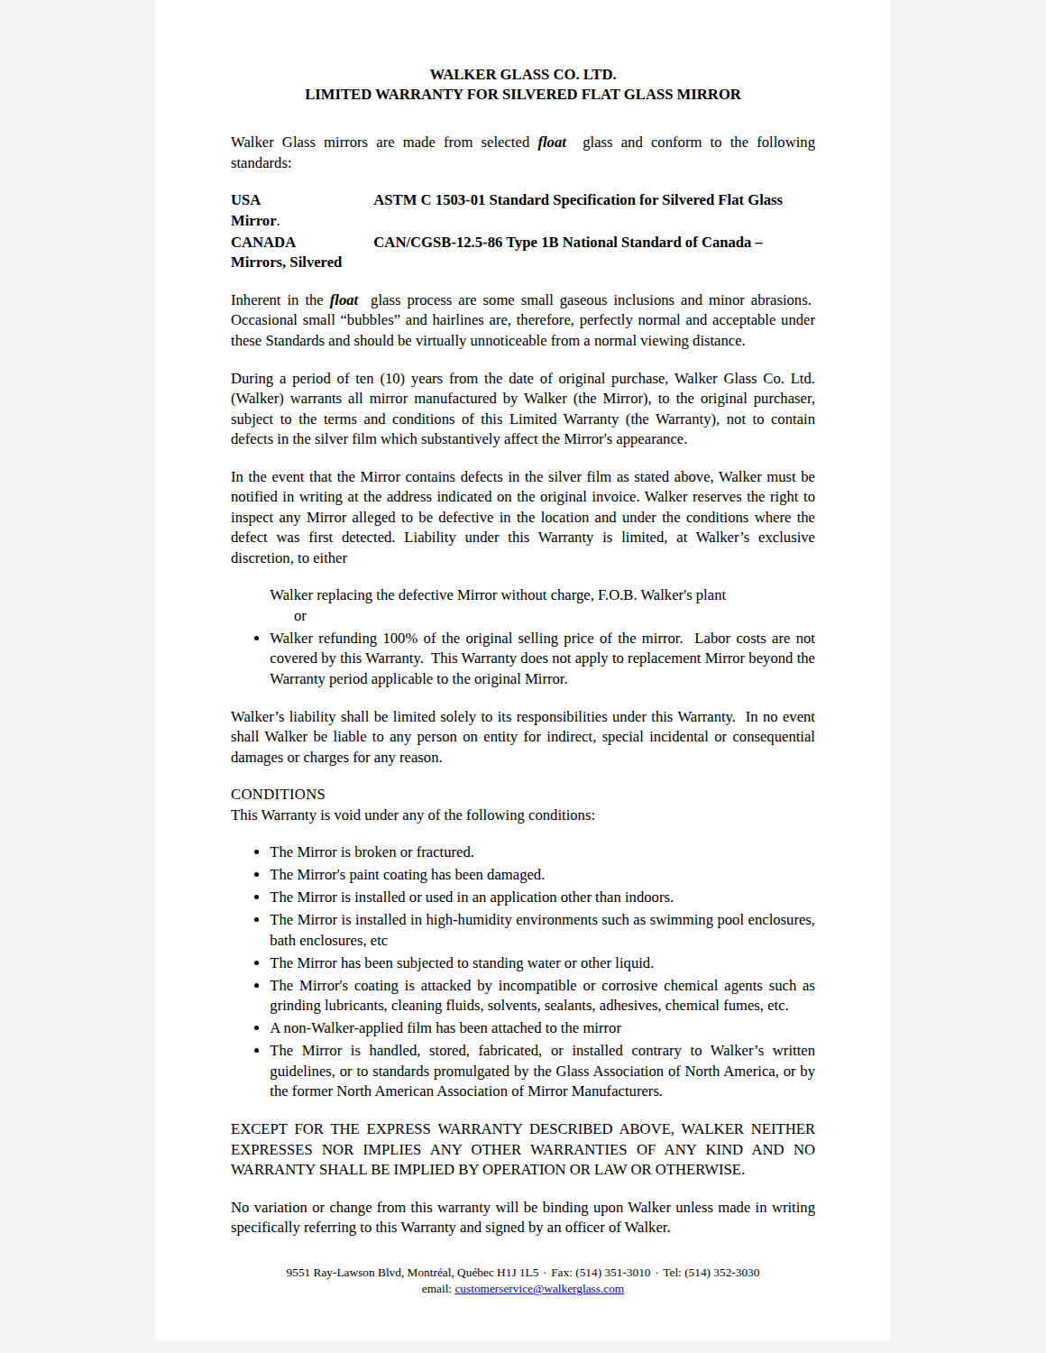WALKER GLASS CO. LTD. LIMITED WARRANTY FOR SILVERED FLAT GLASS MIRROR
Walker Glass mirrors are made from selected float glass and conform to the following standards:
USA ASTM C 1503-01 Standard Specification for Silvered Flat Glass Mirror. CANADA CAN/CGSB-12.5-86 Type 1B National Standard of Canada – Mirrors, Silvered
Inherent in the float glass process are some small gaseous inclusions and minor abrasions. Occasional small “bubbles” and hairlines are, therefore, perfectly normal and acceptable under these Standards and should be virtually unnoticeable from a normal viewing distance.
During a period of ten (10) years from the date of original purchase, Walker Glass Co. Ltd. (Walker) warrants all mirror manufactured by Walker (the Mirror), to the original purchaser, subject to the terms and conditions of this Limited Warranty (the Warranty), not to contain defects in the silver film which substantively affect the Mirror's appearance.
In the event that the Mirror contains defects in the silver film as stated above, Walker must be notified in writing at the address indicated on the original invoice. Walker reserves the right to inspect any Mirror alleged to be defective in the location and under the conditions where the defect was first detected. Liability under this Warranty is limited, at Walker’s exclusive discretion, to either
Walker replacing the defective Mirror without charge, F.O.B. Walker's plant or
Walker refunding 100% of the original selling price of the mirror. Labor costs are not covered by this Warranty. This Warranty does not apply to replacement Mirror beyond the Warranty period applicable to the original Mirror.
Walker’s liability shall be limited solely to its responsibilities under this Warranty. In no event shall Walker be liable to any person on entity for indirect, special incidental or consequential damages or charges for any reason.
CONDITIONS
This Warranty is void under any of the following conditions:
The Mirror is broken or fractured.
The Mirror's paint coating has been damaged.
The Mirror is installed or used in an application other than indoors.
The Mirror is installed in high-humidity environments such as swimming pool enclosures, bath enclosures, etc
The Mirror has been subjected to standing water or other liquid.
The Mirror's coating is attacked by incompatible or corrosive chemical agents such as grinding lubricants, cleaning fluids, solvents, sealants, adhesives, chemical fumes, etc.
A non-Walker-applied film has been attached to the mirror
The Mirror is handled, stored, fabricated, or installed contrary to Walker’s written guidelines, or to standards promulgated by the Glass Association of North America, or by the former North American Association of Mirror Manufacturers.
EXCEPT FOR THE EXPRESS WARRANTY DESCRIBED ABOVE, WALKER NEITHER EXPRESSES NOR IMPLIES ANY OTHER WARRANTIES OF ANY KIND AND NO WARRANTY SHALL BE IMPLIED BY OPERATION OR LAW OR OTHERWISE.
No variation or change from this warranty will be binding upon Walker unless made in writing specifically referring to this Warranty and signed by an officer of Walker.
9551 Ray-Lawson Blvd, Montréal, Québec H1J 1L5·Fax: (514) 351-3010·Tel: (514) 352-3030
email: customerservice@walkerglass.com